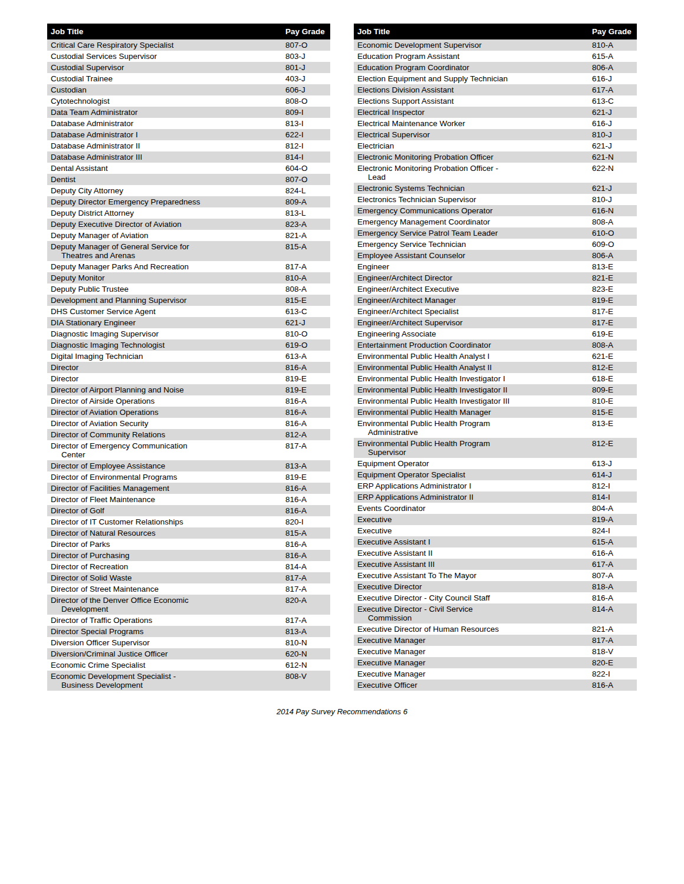| Job Title | Pay Grade |
| --- | --- |
| Critical Care Respiratory Specialist | 807-O |
| Custodial Services Supervisor | 803-J |
| Custodial Supervisor | 801-J |
| Custodial Trainee | 403-J |
| Custodian | 606-J |
| Cytotechnologist | 808-O |
| Data Team Administrator | 809-I |
| Database Administrator | 813-I |
| Database Administrator I | 622-I |
| Database Administrator II | 812-I |
| Database Administrator III | 814-I |
| Dental Assistant | 604-O |
| Dentist | 807-O |
| Deputy City Attorney | 824-L |
| Deputy Director Emergency Preparedness | 809-A |
| Deputy District Attorney | 813-L |
| Deputy Executive Director of Aviation | 823-A |
| Deputy Manager of Aviation | 821-A |
| Deputy Manager of General Service for Theatres and Arenas | 815-A |
| Deputy Manager Parks And Recreation | 817-A |
| Deputy Monitor | 810-A |
| Deputy Public Trustee | 808-A |
| Development and Planning Supervisor | 815-E |
| DHS Customer Service Agent | 613-C |
| DIA Stationary Engineer | 621-J |
| Diagnostic Imaging Supervisor | 810-O |
| Diagnostic Imaging Technologist | 619-O |
| Digital Imaging Technician | 613-A |
| Director | 816-A |
| Director | 819-E |
| Director of Airport Planning and Noise | 819-E |
| Director of Airside Operations | 816-A |
| Director of Aviation Operations | 816-A |
| Director of Aviation Security | 816-A |
| Director of Community Relations | 812-A |
| Director of Emergency Communication Center | 817-A |
| Director of Employee Assistance | 813-A |
| Director of Environmental Programs | 819-E |
| Director of Facilities Management | 816-A |
| Director of Fleet Maintenance | 816-A |
| Director of Golf | 816-A |
| Director of IT Customer Relationships | 820-I |
| Director of Natural Resources | 815-A |
| Director of Parks | 816-A |
| Director of Purchasing | 816-A |
| Director of Recreation | 814-A |
| Director of Solid Waste | 817-A |
| Director of Street Maintenance | 817-A |
| Director of the Denver Office Economic Development | 820-A |
| Director of Traffic Operations | 817-A |
| Director Special Programs | 813-A |
| Diversion Officer Supervisor | 810-N |
| Diversion/Criminal Justice Officer | 620-N |
| Economic Crime Specialist | 612-N |
| Economic Development Specialist - Business Development | 808-V |
| Job Title | Pay Grade |
| --- | --- |
| Economic Development Supervisor | 810-A |
| Education Program Assistant | 615-A |
| Education Program Coordinator | 806-A |
| Election Equipment and Supply Technician | 616-J |
| Elections Division Assistant | 617-A |
| Elections Support Assistant | 613-C |
| Electrical Inspector | 621-J |
| Electrical Maintenance Worker | 616-J |
| Electrical Supervisor | 810-J |
| Electrician | 621-J |
| Electronic Monitoring Probation Officer | 621-N |
| Electronic Monitoring Probation Officer - Lead | 622-N |
| Electronic Systems Technician | 621-J |
| Electronics Technician Supervisor | 810-J |
| Emergency Communications Operator | 616-N |
| Emergency Management Coordinator | 808-A |
| Emergency Service Patrol Team Leader | 610-O |
| Emergency Service Technician | 609-O |
| Employee Assistant Counselor | 806-A |
| Engineer | 813-E |
| Engineer/Architect Director | 821-E |
| Engineer/Architect Executive | 823-E |
| Engineer/Architect Manager | 819-E |
| Engineer/Architect Specialist | 817-E |
| Engineer/Architect Supervisor | 817-E |
| Engineering Associate | 619-E |
| Entertainment Production Coordinator | 808-A |
| Environmental Public Health Analyst I | 621-E |
| Environmental Public Health Analyst II | 812-E |
| Environmental Public Health Investigator I | 618-E |
| Environmental Public Health Investigator II | 809-E |
| Environmental Public Health Investigator III | 810-E |
| Environmental Public Health Manager | 815-E |
| Environmental Public Health Program Administrative | 813-E |
| Environmental Public Health Program Supervisor | 812-E |
| Equipment Operator | 613-J |
| Equipment Operator Specialist | 614-J |
| ERP Applications Administrator I | 812-I |
| ERP Applications Administrator II | 814-I |
| Events Coordinator | 804-A |
| Executive | 819-A |
| Executive | 824-I |
| Executive Assistant I | 615-A |
| Executive Assistant II | 616-A |
| Executive Assistant III | 617-A |
| Executive Assistant To The Mayor | 807-A |
| Executive Director | 818-A |
| Executive Director - City Council Staff | 816-A |
| Executive Director - Civil Service Commission | 814-A |
| Executive Director of Human Resources | 821-A |
| Executive Manager | 817-A |
| Executive Manager | 818-V |
| Executive Manager | 820-E |
| Executive Manager | 822-I |
| Executive Officer | 816-A |
2014 Pay Survey Recommendations 6